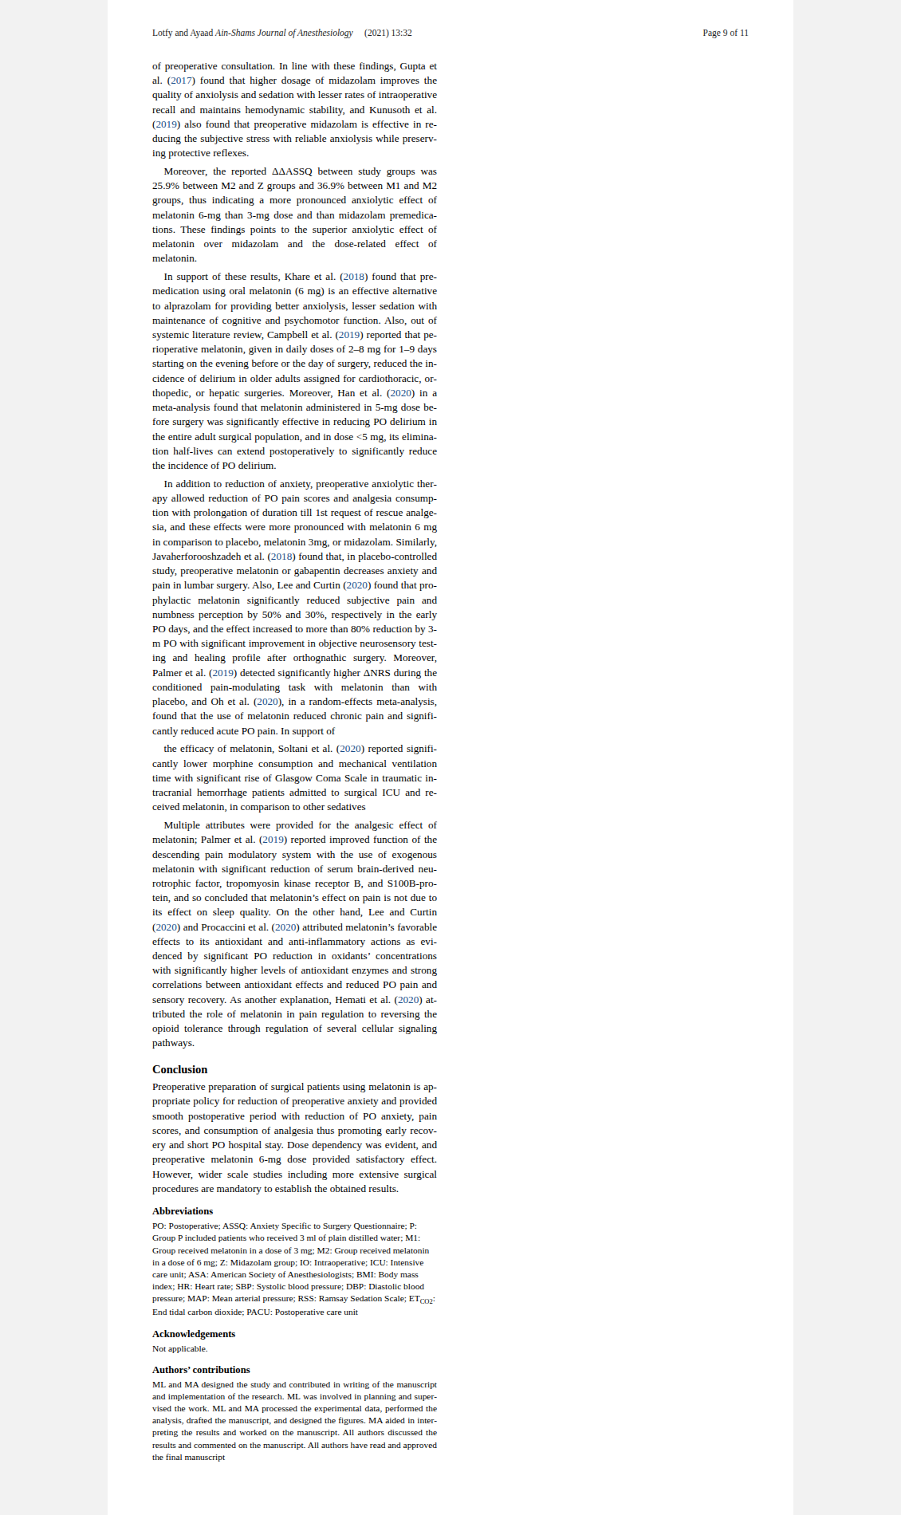Lotfy and Ayaad Ain-Shams Journal of Anesthesiology (2021) 13:32
Page 9 of 11
of preoperative consultation. In line with these findings, Gupta et al. (2017) found that higher dosage of midazolam improves the quality of anxiolysis and sedation with lesser rates of intraoperative recall and maintains hemodynamic stability, and Kunusoth et al. (2019) also found that preoperative midazolam is effective in reducing the subjective stress with reliable anxiolysis while preserving protective reflexes.
Moreover, the reported ΔΔASSQ between study groups was 25.9% between M2 and Z groups and 36.9% between M1 and M2 groups, thus indicating a more pronounced anxiolytic effect of melatonin 6-mg than 3-mg dose and than midazolam premedications. These findings points to the superior anxiolytic effect of melatonin over midazolam and the dose-related effect of melatonin.
In support of these results, Khare et al. (2018) found that premedication using oral melatonin (6 mg) is an effective alternative to alprazolam for providing better anxiolysis, lesser sedation with maintenance of cognitive and psychomotor function. Also, out of systemic literature review, Campbell et al. (2019) reported that perioperative melatonin, given in daily doses of 2–8 mg for 1–9 days starting on the evening before or the day of surgery, reduced the incidence of delirium in older adults assigned for cardiothoracic, orthopedic, or hepatic surgeries. Moreover, Han et al. (2020) in a meta-analysis found that melatonin administered in 5-mg dose before surgery was significantly effective in reducing PO delirium in the entire adult surgical population, and in dose <5 mg, its elimination half-lives can extend postoperatively to significantly reduce the incidence of PO delirium.
In addition to reduction of anxiety, preoperative anxiolytic therapy allowed reduction of PO pain scores and analgesia consumption with prolongation of duration till 1st request of rescue analgesia, and these effects were more pronounced with melatonin 6 mg in comparison to placebo, melatonin 3mg, or midazolam. Similarly, Javaherforooshzadeh et al. (2018) found that, in placebo-controlled study, preoperative melatonin or gabapentin decreases anxiety and pain in lumbar surgery. Also, Lee and Curtin (2020) found that prophylactic melatonin significantly reduced subjective pain and numbness perception by 50% and 30%, respectively in the early PO days, and the effect increased to more than 80% reduction by 3-m PO with significant improvement in objective neurosensory testing and healing profile after orthognathic surgery. Moreover, Palmer et al. (2019) detected significantly higher ΔNRS during the conditioned pain-modulating task with melatonin than with placebo, and Oh et al. (2020), in a random-effects meta-analysis, found that the use of melatonin reduced chronic pain and significantly reduced acute PO pain. In support of
the efficacy of melatonin, Soltani et al. (2020) reported significantly lower morphine consumption and mechanical ventilation time with significant rise of Glasgow Coma Scale in traumatic intracranial hemorrhage patients admitted to surgical ICU and received melatonin, in comparison to other sedatives
Multiple attributes were provided for the analgesic effect of melatonin; Palmer et al. (2019) reported improved function of the descending pain modulatory system with the use of exogenous melatonin with significant reduction of serum brain-derived neurotrophic factor, tropomyosin kinase receptor B, and S100B-protein, and so concluded that melatonin’s effect on pain is not due to its effect on sleep quality. On the other hand, Lee and Curtin (2020) and Procaccini et al. (2020) attributed melatonin’s favorable effects to its antioxidant and anti-inflammatory actions as evidenced by significant PO reduction in oxidants’ concentrations with significantly higher levels of antioxidant enzymes and strong correlations between antioxidant effects and reduced PO pain and sensory recovery. As another explanation, Hemati et al. (2020) attributed the role of melatonin in pain regulation to reversing the opioid tolerance through regulation of several cellular signaling pathways.
Conclusion
Preoperative preparation of surgical patients using melatonin is appropriate policy for reduction of preoperative anxiety and provided smooth postoperative period with reduction of PO anxiety, pain scores, and consumption of analgesia thus promoting early recovery and short PO hospital stay. Dose dependency was evident, and preoperative melatonin 6-mg dose provided satisfactory effect. However, wider scale studies including more extensive surgical procedures are mandatory to establish the obtained results.
Abbreviations
PO: Postoperative; ASSQ: Anxiety Specific to Surgery Questionnaire; P: Group P included patients who received 3 ml of plain distilled water; M1: Group received melatonin in a dose of 3 mg; M2: Group received melatonin in a dose of 6 mg; Z: Midazolam group; IO: Intraoperative; ICU: Intensive care unit; ASA: American Society of Anesthesiologists; BMI: Body mass index; HR: Heart rate; SBP: Systolic blood pressure; DBP: Diastolic blood pressure; MAP: Mean arterial pressure; RSS: Ramsay Sedation Scale; ETCO2: End tidal carbon dioxide; PACU: Postoperative care unit
Acknowledgements
Not applicable.
Authors’ contributions
ML and MA designed the study and contributed in writing of the manuscript and implementation of the research. ML was involved in planning and supervised the work. ML and MA processed the experimental data, performed the analysis, drafted the manuscript, and designed the figures. MA aided in interpreting the results and worked on the manuscript. All authors discussed the results and commented on the manuscript. All authors have read and approved the final manuscript